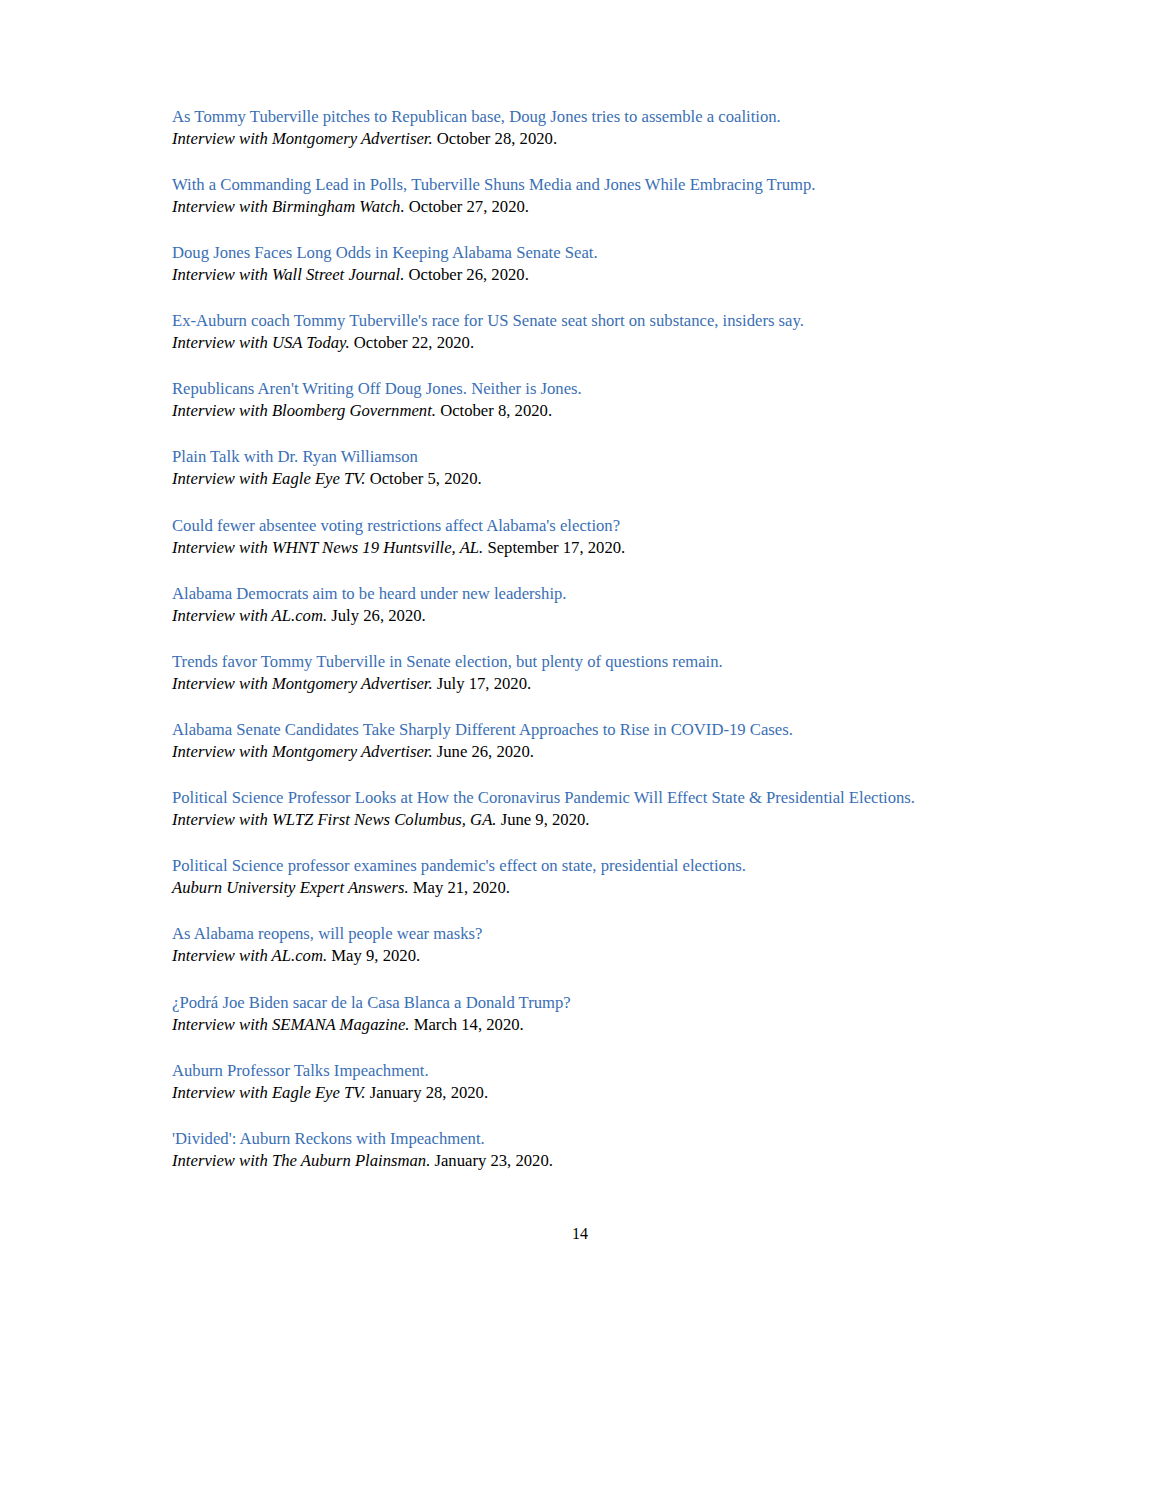As Tommy Tuberville pitches to Republican base, Doug Jones tries to assemble a coalition. Interview with Montgomery Advertiser. October 28, 2020.
With a Commanding Lead in Polls, Tuberville Shuns Media and Jones While Embracing Trump. Interview with Birmingham Watch. October 27, 2020.
Doug Jones Faces Long Odds in Keeping Alabama Senate Seat. Interview with Wall Street Journal. October 26, 2020.
Ex-Auburn coach Tommy Tuberville's race for US Senate seat short on substance, insiders say. Interview with USA Today. October 22, 2020.
Republicans Aren't Writing Off Doug Jones. Neither is Jones. Interview with Bloomberg Government. October 8, 2020.
Plain Talk with Dr. Ryan Williamson Interview with Eagle Eye TV. October 5, 2020.
Could fewer absentee voting restrictions affect Alabama's election? Interview with WHNT News 19 Huntsville, AL. September 17, 2020.
Alabama Democrats aim to be heard under new leadership. Interview with AL.com. July 26, 2020.
Trends favor Tommy Tuberville in Senate election, but plenty of questions remain. Interview with Montgomery Advertiser. July 17, 2020.
Alabama Senate Candidates Take Sharply Different Approaches to Rise in COVID-19 Cases. Interview with Montgomery Advertiser. June 26, 2020.
Political Science Professor Looks at How the Coronavirus Pandemic Will Effect State & Presidential Elections. Interview with WLTZ First News Columbus, GA. June 9, 2020.
Political Science professor examines pandemic's effect on state, presidential elections. Auburn University Expert Answers. May 21, 2020.
As Alabama reopens, will people wear masks? Interview with AL.com. May 9, 2020.
¿Podrá Joe Biden sacar de la Casa Blanca a Donald Trump? Interview with SEMANA Magazine. March 14, 2020.
Auburn Professor Talks Impeachment. Interview with Eagle Eye TV. January 28, 2020.
'Divided': Auburn Reckons with Impeachment. Interview with The Auburn Plainsman. January 23, 2020.
14